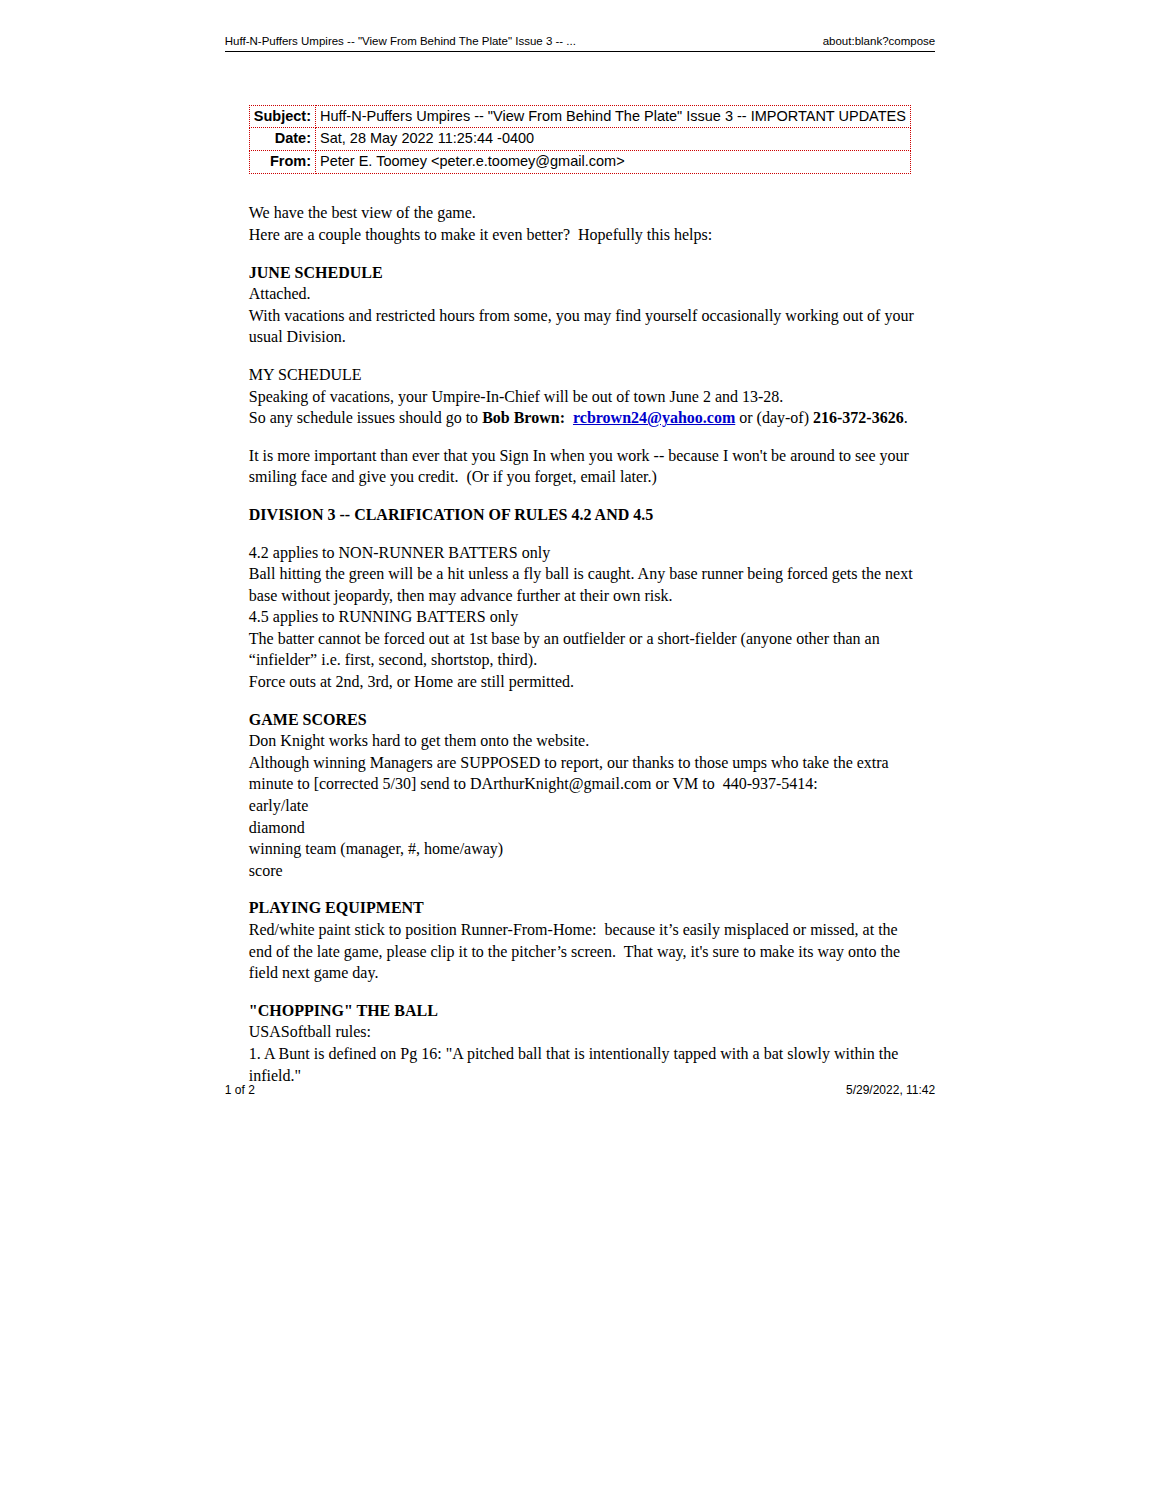Huff-N-Puffers Umpires -- "View From Behind The Plate" Issue 3 -- ...
about:blank?compose
| Subject: | Huff-N-Puffers Umpires -- "View From Behind The Plate" Issue 3 -- IMPORTANT UPDATES |
| Date: | Sat, 28 May 2022 11:25:44 -0400 |
| From: | Peter E. Toomey <peter.e.toomey@gmail.com> |
We have the best view of the game.
Here are a couple thoughts to make it even better? Hopefully this helps:
JUNE SCHEDULE
Attached.
With vacations and restricted hours from some, you may find yourself occasionally working out of your usual Division.
MY SCHEDULE
Speaking of vacations, your Umpire-In-Chief will be out of town June 2 and 13-28.
So any schedule issues should go to Bob Brown: rcbrown24@yahoo.com or (day-of) 216-372-3626.
It is more important than ever that you Sign In when you work -- because I won't be around to see your smiling face and give you credit. (Or if you forget, email later.)
DIVISION 3 -- CLARIFICATION OF RULES 4.2 AND 4.5
4.2 applies to NON-RUNNER BATTERS only
Ball hitting the green will be a hit unless a fly ball is caught. Any base runner being forced gets the next base without jeopardy, then may advance further at their own risk.
4.5 applies to RUNNING BATTERS only
The batter cannot be forced out at 1st base by an outfielder or a short-fielder (anyone other than an “infielder” i.e. first, second, shortstop, third).
Force outs at 2nd, 3rd, or Home are still permitted.
GAME SCORES
Don Knight works hard to get them onto the website.
Although winning Managers are SUPPOSED to report, our thanks to those umps who take the extra minute to [corrected 5/30] send to DArthurKnight@gmail.com or VM to 440-937-5414:
early/late
diamond
winning team (manager, #, home/away)
score
PLAYING EQUIPMENT
Red/white paint stick to position Runner-From-Home: because it’s easily misplaced or missed, at the end of the late game, please clip it to the pitcher’s screen. That way, it's sure to make its way onto the field next game day.
"CHOPPING" THE BALL
USASoftball rules:
1. A Bunt is defined on Pg 16: "A pitched ball that is intentionally tapped with a bat slowly within the infield."
1 of 2
5/29/2022, 11:42